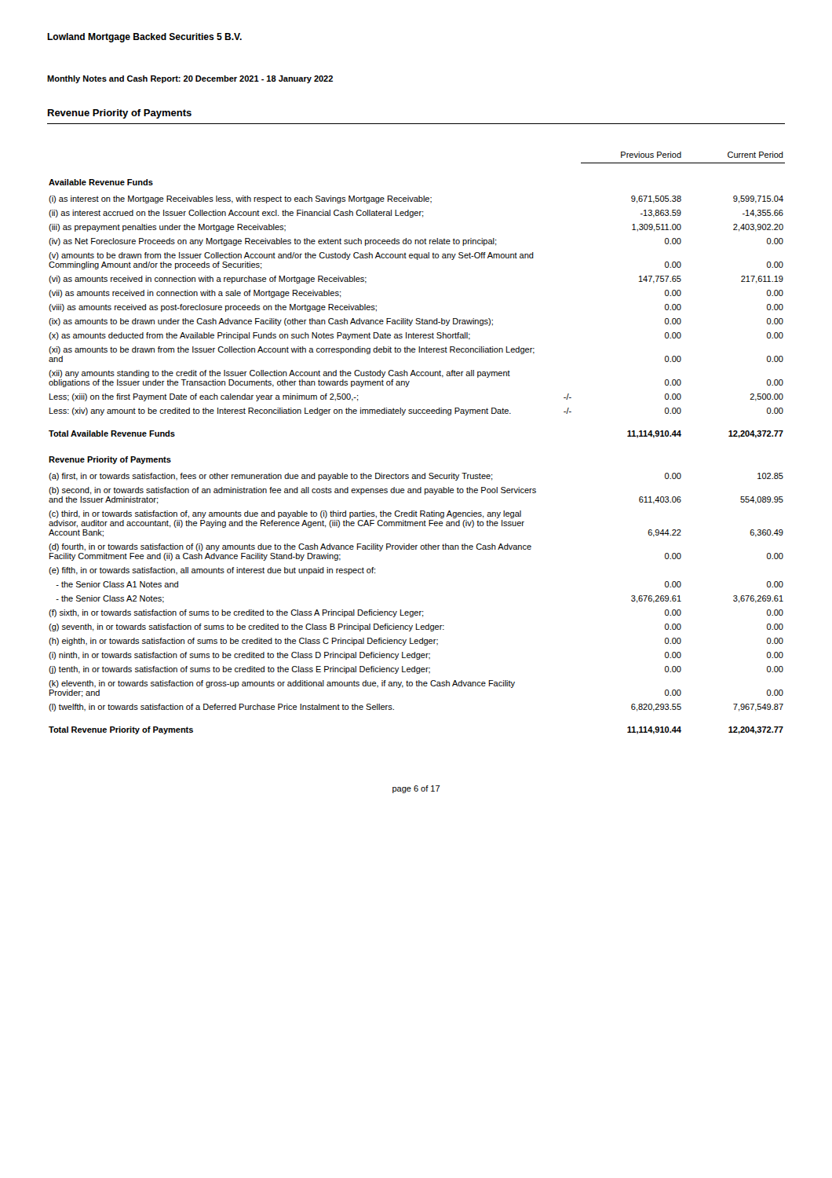Lowland Mortgage Backed Securities 5 B.V.
Monthly Notes and Cash Report: 20 December 2021 - 18 January 2022
Revenue Priority of Payments
| | | Previous Period | Current Period |
| --- | --- | --- | --- |
| Available Revenue Funds |
| (i) as interest on the Mortgage Receivables less, with respect to each Savings Mortgage Receivable; | | 9,671,505.38 | 9,599,715.04 |
| (ii) as interest accrued on the Issuer Collection Account excl. the Financial Cash Collateral Ledger; | | -13,863.59 | -14,355.66 |
| (iii) as prepayment penalties under the Mortgage Receivables; | | 1,309,511.00 | 2,403,902.20 |
| (iv) as Net Foreclosure Proceeds on any Mortgage Receivables to the extent such proceeds do not relate to principal; | | 0.00 | 0.00 |
| (v) amounts to be drawn from the Issuer Collection Account and/or the Custody Cash Account equal to any Set-Off Amount and Commingling Amount and/or the proceeds of Securities; | | 0.00 | 0.00 |
| (vi) as amounts received in connection with a repurchase of Mortgage Receivables; | | 147,757.65 | 217,611.19 |
| (vii) as amounts received in connection with a sale of Mortgage Receivables; | | 0.00 | 0.00 |
| (viii) as amounts received as post-foreclosure proceeds on the Mortgage Receivables; | | 0.00 | 0.00 |
| (ix) as amounts to be drawn under the Cash Advance Facility (other than Cash Advance Facility Stand-by Drawings); | | 0.00 | 0.00 |
| (x) as amounts deducted from the Available Principal Funds on such Notes Payment Date as Interest Shortfall; | | 0.00 | 0.00 |
| (xi) as amounts to be drawn from the Issuer Collection Account with a corresponding debit to the Interest Reconciliation Ledger; and | | 0.00 | 0.00 |
| (xii) any amounts standing to the credit of the Issuer Collection Account and the Custody Cash Account, after all payment obligations of the Issuer under the Transaction Documents, other than towards payment of any | | 0.00 | 0.00 |
| Less; (xiii) on the first Payment Date of each calendar year a minimum of 2,500,-; | -/- | 0.00 | 2,500.00 |
| Less: (xiv) any amount to be credited to the Interest Reconciliation Ledger on the immediately succeeding Payment Date. | -/- | 0.00 | 0.00 |
| Total Available Revenue Funds | | 11,114,910.44 | 12,204,372.77 |
| Revenue Priority of Payments |
| (a) first, in or towards satisfaction, fees or other remuneration due and payable to the Directors and Security Trustee; | | 0.00 | 102.85 |
| (b) second, in or towards satisfaction of an administration fee and all costs and expenses due and payable to the Pool Servicers and the Issuer Administrator; | | 611,403.06 | 554,089.95 |
| (c) third, in or towards satisfaction of, any amounts due and payable to (i) third parties, the Credit Rating Agencies, any legal advisor, auditor and accountant, (ii) the Paying and the Reference Agent, (iii) the CAF Commitment Fee and (iv) to the Issuer Account Bank; | | 6,944.22 | 6,360.49 |
| (d) fourth, in or towards satisfaction of (i) any amounts due to the Cash Advance Facility Provider other than the Cash Advance Facility Commitment Fee and (ii) a Cash Advance Facility Stand-by Drawing; | | 0.00 | 0.00 |
| (e) fifth, in or towards satisfaction, all amounts of interest due but unpaid in respect of: | | | |
| - the Senior Class A1 Notes and | | 0.00 | 0.00 |
| - the Senior Class A2 Notes; | | 3,676,269.61 | 3,676,269.61 |
| (f) sixth, in or towards satisfaction of sums to be credited to the Class A Principal Deficiency Leger; | | 0.00 | 0.00 |
| (g) seventh, in or towards satisfaction of sums to be credited to the Class B Principal Deficiency Ledger: | | 0.00 | 0.00 |
| (h) eighth, in or towards satisfaction of sums to be credited to the Class C Principal Deficiency Ledger; | | 0.00 | 0.00 |
| (i) ninth, in or towards satisfaction of sums to be credited to the Class D Principal Deficiency Ledger; | | 0.00 | 0.00 |
| (j) tenth, in or towards satisfaction of sums to be credited to the Class E Principal Deficiency Ledger; | | 0.00 | 0.00 |
| (k) eleventh, in or towards satisfaction of gross-up amounts or additional amounts due, if any, to the Cash Advance Facility Provider; and | | 0.00 | 0.00 |
| (l) twelfth, in or towards satisfaction of a Deferred Purchase Price Instalment to the Sellers. | | 6,820,293.55 | 7,967,549.87 |
| Total Revenue Priority of Payments | | 11,114,910.44 | 12,204,372.77 |
page 6 of 17